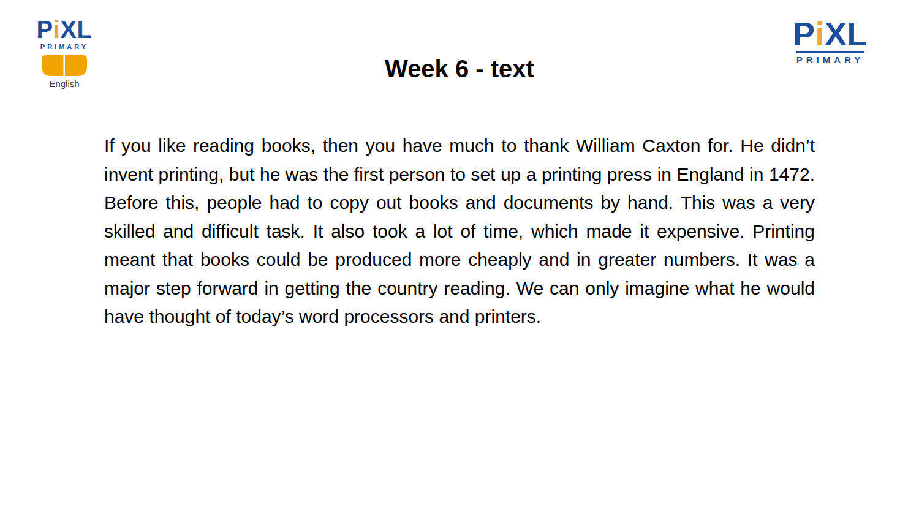Pi XL
PRIMARY
English
Pi XL
PRIMARY
Week 6 - text
If you like reading books, then you have much to thank William Caxton for. He didn’t invent printing, but he was the first person to set up a printing press in England in 1472. Before this, people had to copy out books and documents by hand. This was a very skilled and difficult task. It also took a lot of time, which made it expensive. Printing meant that books could be produced more cheaply and in greater numbers. It was a major step forward in getting the country reading. We can only imagine what he would have thought of today’s word processors and printers.